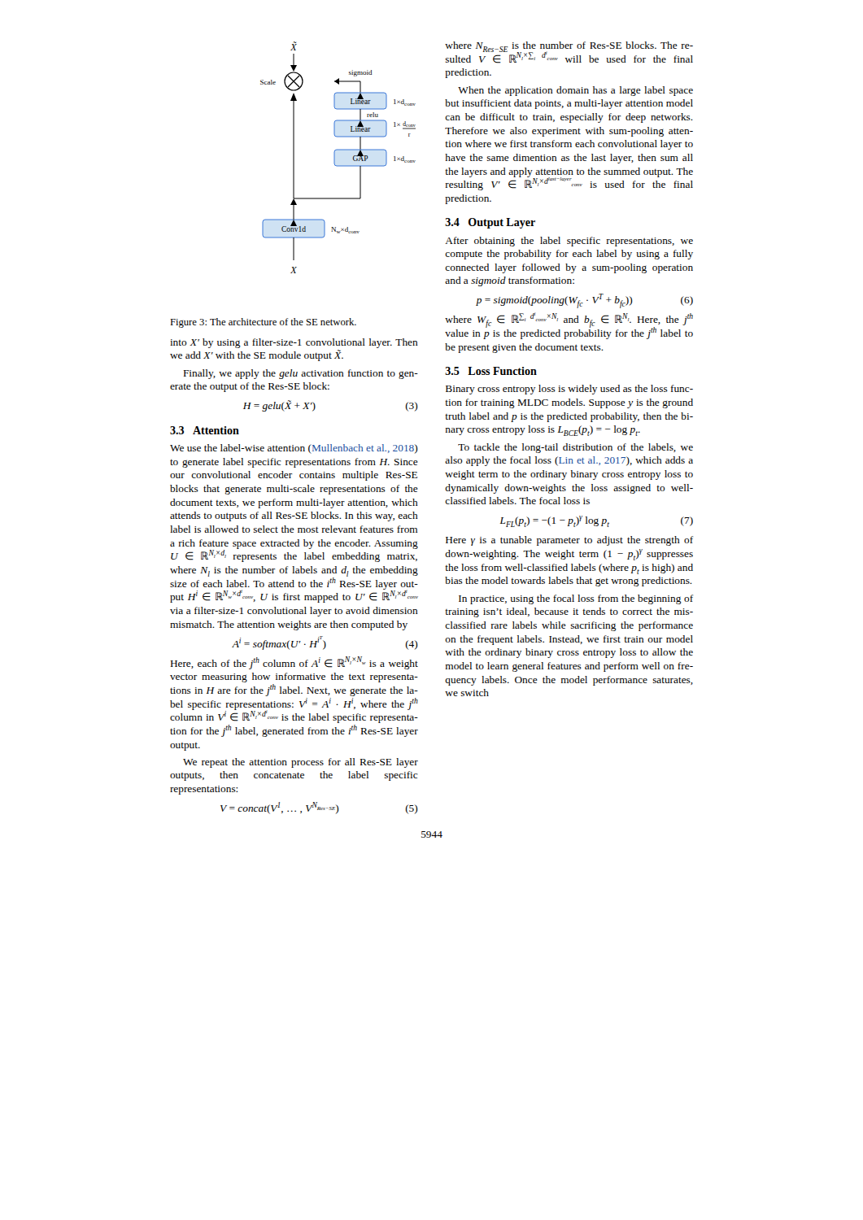X̃ Scale sigmoid Linear 1×dconv relu Linear 1× dconv r GAP 1×dconv Conv1d Nw×dconv X
Figure 3: The architecture of the SE network.
into X′ by using a filter-size-1 convolutional layer. Then we add X′ with the SE module output X̃.
Finally, we apply the gelu activation function to generate the output of the Res-SE block:
H = gelu(X̃ + X′)
(3)
3.3 Attention
We use the label-wise attention (Mullenbach et al., 2018) to generate label specific representations from H. Since our convolutional encoder contains multiple Res-SE blocks that generate multi-scale representations of the document texts, we perform multi-layer attention, which attends to outputs of all Res-SE blocks. In this way, each label is allowed to select the most relevant features from a rich feature space extracted by the encoder. Assuming U ∈ ℝNl×dl represents the label embedding matrix, where Nl is the number of labels and dl the embedding size of each label. To attend to the ith Res-SE layer output Hi ∈ ℝNw×diconv, U is first mapped to U′ ∈ ℝNl×diconv via a filter-size-1 convolutional layer to avoid dimension mismatch. The attention weights are then computed by
Ai = softmax(U′ · HiT)
(4)
Here, each of the jth column of Ai ∈ ℝNl×Nw is a weight vector measuring how informative the text representations in H are for the jth label. Next, we generate the label specific representations: Vi = Ai · Hi, where the jth column in Vi ∈ ℝNl×diconv is the label specific representation for the jth label, generated from the ith Res-SE layer output.
We repeat the attention process for all Res-SE layer outputs, then concatenate the label specific representations:
V = concat(V1, … , VNRes−SE)
(5)
where NRes−SE is the number of Res-SE blocks. The resulted V ∈ ℝNl×∑i diconv will be used for the final prediction.
When the application domain has a large label space but insufficient data points, a multi-layer attention model can be difficult to train, especially for deep networks. Therefore we also experiment with sum-pooling attention where we first transform each convolutional layer to have the same dimention as the last layer, then sum all the layers and apply attention to the summed output. The resulting V′ ∈ ℝNl×dlast−layerconv is used for the final prediction.
3.4 Output Layer
After obtaining the label specific representations, we compute the probability for each label by using a fully connected layer followed by a sum-pooling operation and a sigmoid transformation:
p = sigmoid(pooling(Wfc · VT + bfc))
(6)
where Wfc ∈ ℝ∑i diconv×Nl and bfc ∈ ℝNl. Here, the jth value in p is the predicted probability for the jth label to be present given the document texts.
3.5 Loss Function
Binary cross entropy loss is widely used as the loss function for training MLDC models. Suppose y is the ground truth label and p is the predicted probability, then the binary cross entropy loss is LBCE(pt) = − log pt.
To tackle the long-tail distribution of the labels, we also apply the focal loss (Lin et al., 2017), which adds a weight term to the ordinary binary cross entropy loss to dynamically down-weights the loss assigned to well-classified labels. The focal loss is
LFL(pt) = −(1 − pt)γ log pt
(7)
Here γ is a tunable parameter to adjust the strength of down-weighting. The weight term (1 − pt)γ suppresses the loss from well-classified labels (where pt is high) and bias the model towards labels that get wrong predictions.
In practice, using the focal loss from the beginning of training isn’t ideal, because it tends to correct the misclassified rare labels while sacrificing the performance on the frequent labels. Instead, we first train our model with the ordinary binary cross entropy loss to allow the model to learn general features and perform well on frequency labels. Once the model performance saturates, we switch
5944